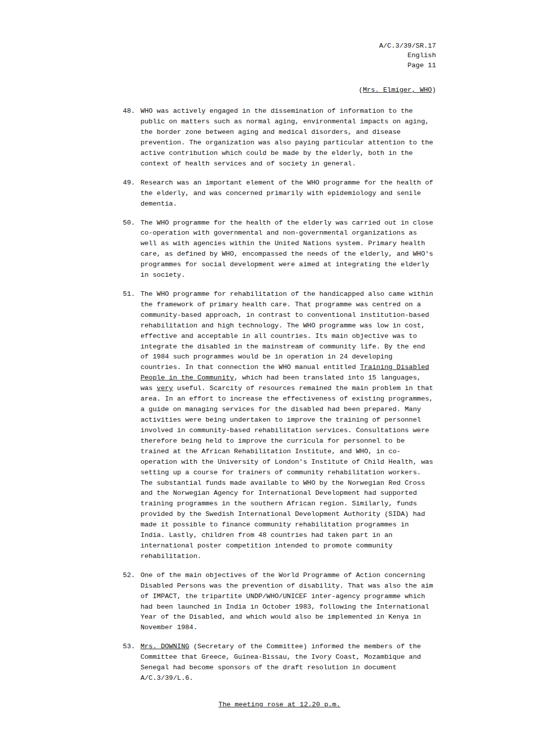A/C.3/39/SR.17
English
Page 11
(Mrs. Elmiger, WHO)
48. WHO was actively engaged in the dissemination of information to the public on matters such as normal aging, environmental impacts on aging, the border zone between aging and medical disorders, and disease prevention. The organization was also paying particular attention to the active contribution which could be made by the elderly, both in the context of health services and of society in general.
49. Research was an important element of the WHO programme for the health of the elderly, and was concerned primarily with epidemiology and senile dementia.
50. The WHO programme for the health of the elderly was carried out in close co-operation with governmental and non-governmental organizations as well as with agencies within the United Nations system. Primary health care, as defined by WHO, encompassed the needs of the elderly, and WHO's programmes for social development were aimed at integrating the elderly in society.
51. The WHO programme for rehabilitation of the handicapped also came within the framework of primary health care. That programme was centred on a community-based approach, in contrast to conventional institution-based rehabilitation and high technology. The WHO programme was low in cost, effective and acceptable in all countries. Its main objective was to integrate the disabled in the mainstream of community life. By the end of 1984 such programmes would be in operation in 24 developing countries. In that connection the WHO manual entitled Training Disabled People in the Community, which had been translated into 15 languages, was very useful. Scarcity of resources remained the main problem in that area. In an effort to increase the effectiveness of existing programmes, a guide on managing services for the disabled had been prepared. Many activities were being undertaken to improve the training of personnel involved in community-based rehabilitation services. Consultations were therefore being held to improve the curricula for personnel to be trained at the African Rehabilitation Institute, and WHO, in co-operation with the University of London's Institute of Child Health, was setting up a course for trainers of community rehabilitation workers. The substantial funds made available to WHO by the Norwegian Red Cross and the Norwegian Agency for International Development had supported training programmes in the southern African region. Similarly, funds provided by the Swedish International Development Authority (SIDA) had made it possible to finance community rehabilitation programmes in India. Lastly, children from 48 countries had taken part in an international poster competition intended to promote community rehabilitation.
52. One of the main objectives of the World Programme of Action concerning Disabled Persons was the prevention of disability. That was also the aim of IMPACT, the tripartite UNDP/WHO/UNICEF inter-agency programme which had been launched in India in October 1983, following the International Year of the Disabled, and which would also be implemented in Kenya in November 1984.
53. Mrs. DOWNING (Secretary of the Committee) informed the members of the Committee that Greece, Guinea-Bissau, the Ivory Coast, Mozambique and Senegal had become sponsors of the draft resolution in document A/C.3/39/L.6.
The meeting rose at 12.20 p.m.